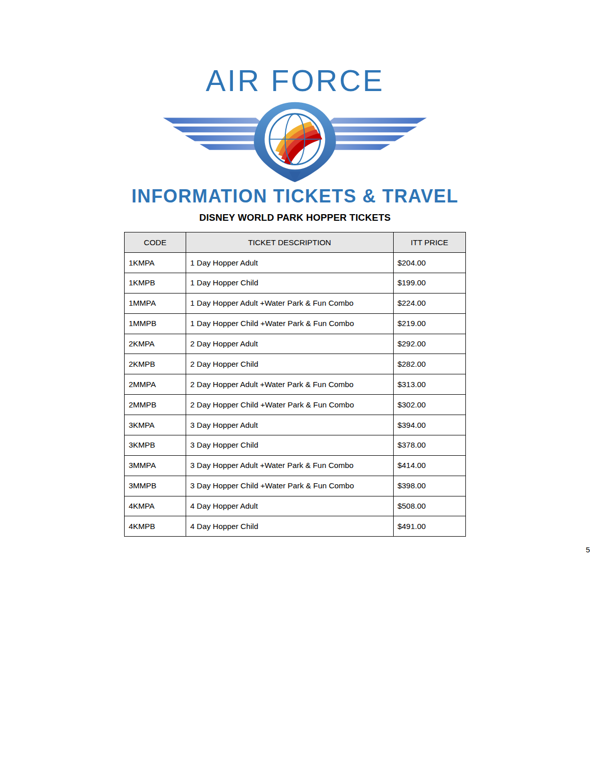AIR FORCE
INFORMATION TICKETS & TRAVEL
DISNEY WORLD PARK HOPPER TICKETS
| CODE | TICKET DESCRIPTION | ITT PRICE |
| --- | --- | --- |
| 1KMPA | 1 Day Hopper Adult | $204.00 |
| 1KMPB | 1 Day Hopper Child | $199.00 |
| 1MMPA | 1 Day Hopper Adult +Water Park & Fun Combo | $224.00 |
| 1MMPB | 1 Day Hopper Child +Water Park & Fun Combo | $219.00 |
| 2KMPA | 2 Day Hopper Adult | $292.00 |
| 2KMPB | 2 Day Hopper Child | $282.00 |
| 2MMPA | 2 Day Hopper Adult +Water Park & Fun Combo | $313.00 |
| 2MMPB | 2 Day Hopper Child +Water Park & Fun Combo | $302.00 |
| 3KMPA | 3 Day Hopper Adult | $394.00 |
| 3KMPB | 3 Day Hopper Child | $378.00 |
| 3MMPA | 3 Day Hopper Adult +Water Park & Fun Combo | $414.00 |
| 3MMPB | 3 Day Hopper Child +Water Park & Fun Combo | $398.00 |
| 4KMPA | 4 Day Hopper Adult | $508.00 |
| 4KMPB | 4 Day Hopper Child | $491.00 |
5